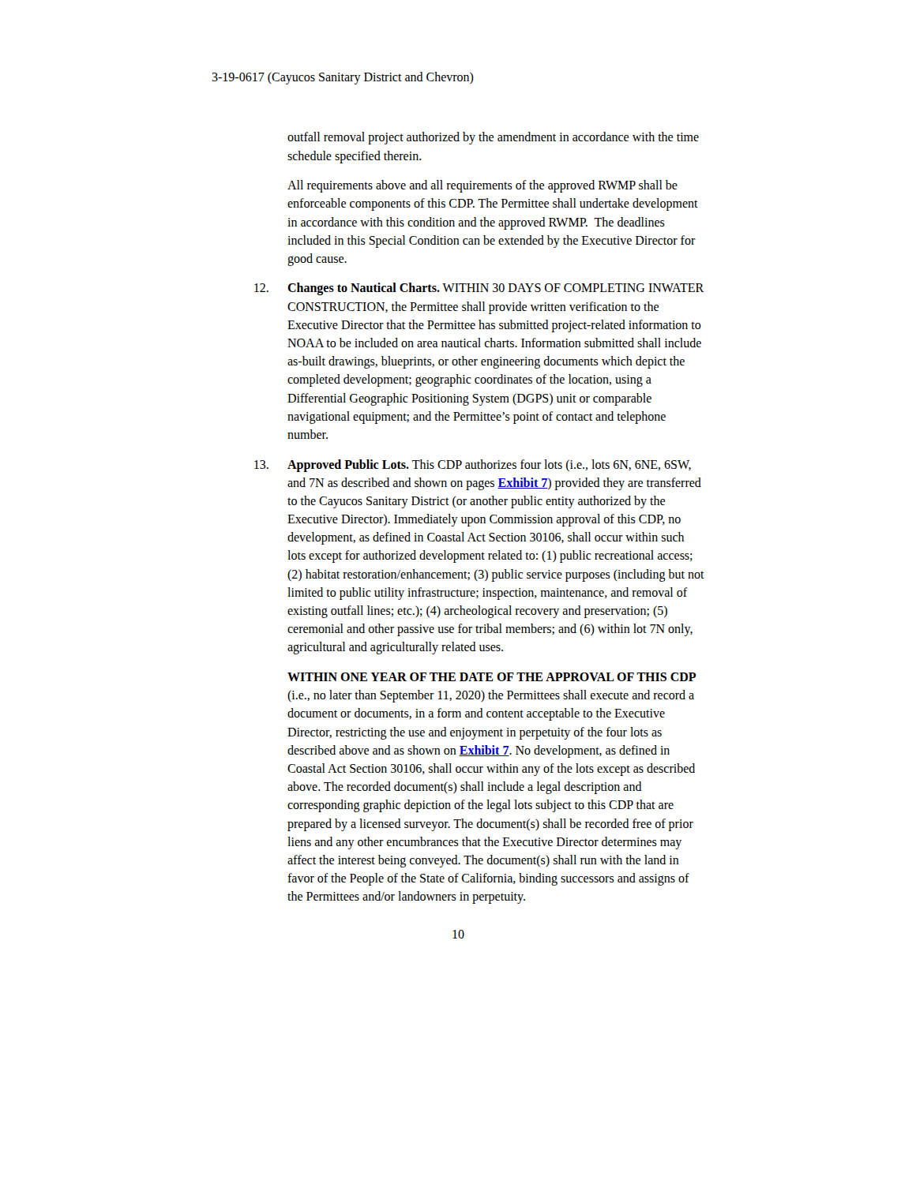3-19-0617 (Cayucos Sanitary District and Chevron)
outfall removal project authorized by the amendment in accordance with the time schedule specified therein.
All requirements above and all requirements of the approved RWMP shall be enforceable components of this CDP. The Permittee shall undertake development in accordance with this condition and the approved RWMP. The deadlines included in this Special Condition can be extended by the Executive Director for good cause.
12.
Changes to Nautical Charts. WITHIN 30 DAYS OF COMPLETING INWATER CONSTRUCTION, the Permittee shall provide written verification to the Executive Director that the Permittee has submitted project-related information to NOAA to be included on area nautical charts. Information submitted shall include as-built drawings, blueprints, or other engineering documents which depict the completed development; geographic coordinates of the location, using a Differential Geographic Positioning System (DGPS) unit or comparable navigational equipment; and the Permittee’s point of contact and telephone number.
13.
Approved Public Lots. This CDP authorizes four lots (i.e., lots 6N, 6NE, 6SW, and 7N as described and shown on pages Exhibit 7) provided they are transferred to the Cayucos Sanitary District (or another public entity authorized by the Executive Director). Immediately upon Commission approval of this CDP, no development, as defined in Coastal Act Section 30106, shall occur within such lots except for authorized development related to: (1) public recreational access; (2) habitat restoration/enhancement; (3) public service purposes (including but not limited to public utility infrastructure; inspection, maintenance, and removal of existing outfall lines; etc.); (4) archeological recovery and preservation; (5) ceremonial and other passive use for tribal members; and (6) within lot 7N only, agricultural and agriculturally related uses.
WITHIN ONE YEAR OF THE DATE OF THE APPROVAL OF THIS CDP (i.e., no later than September 11, 2020) the Permittees shall execute and record a document or documents, in a form and content acceptable to the Executive Director, restricting the use and enjoyment in perpetuity of the four lots as described above and as shown on Exhibit 7. No development, as defined in Coastal Act Section 30106, shall occur within any of the lots except as described above. The recorded document(s) shall include a legal description and corresponding graphic depiction of the legal lots subject to this CDP that are prepared by a licensed surveyor. The document(s) shall be recorded free of prior liens and any other encumbrances that the Executive Director determines may affect the interest being conveyed. The document(s) shall run with the land in favor of the People of the State of California, binding successors and assigns of the Permittees and/or landowners in perpetuity.
10